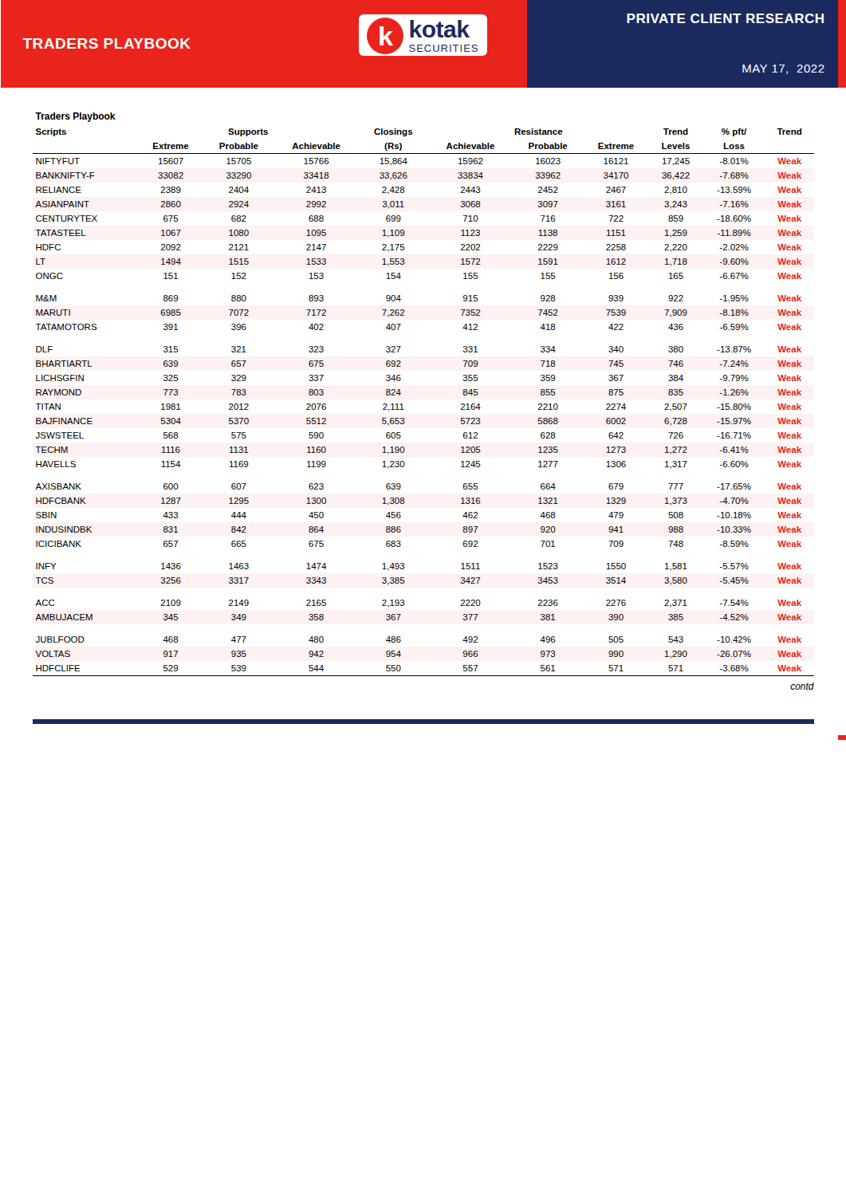TRADERS PLAYBOOK
PRIVATE CLIENT RESEARCH
MAY 17, 2022
kkotak
SECURITIES
| Traders Playbook |
| --- |
| Scripts | Supports | Closings | Resistance | Trend | % pft/ | Trend |
| | Extreme | Probable | Achievable | (Rs) | Achievable | Probable | Extreme | Levels | Loss | |
| NIFTYFUT | 15607 | 15705 | 15766 | 15,864 | 15962 | 16023 | 16121 | 17,245 | -8.01% | Weak |
| BANKNIFTY-F | 33082 | 33290 | 33418 | 33,626 | 33834 | 33962 | 34170 | 36,422 | -7.68% | Weak |
| RELIANCE | 2389 | 2404 | 2413 | 2,428 | 2443 | 2452 | 2467 | 2,810 | -13.59% | Weak |
| ASIANPAINT | 2860 | 2924 | 2992 | 3,011 | 3068 | 3097 | 3161 | 3,243 | -7.16% | Weak |
| CENTURYTEX | 675 | 682 | 688 | 699 | 710 | 716 | 722 | 859 | -18.60% | Weak |
| TATASTEEL | 1067 | 1080 | 1095 | 1,109 | 1123 | 1138 | 1151 | 1,259 | -11.89% | Weak |
| HDFC | 2092 | 2121 | 2147 | 2,175 | 2202 | 2229 | 2258 | 2,220 | -2.02% | Weak |
| LT | 1494 | 1515 | 1533 | 1,553 | 1572 | 1591 | 1612 | 1,718 | -9.60% | Weak |
| ONGC | 151 | 152 | 153 | 154 | 155 | 155 | 156 | 165 | -6.67% | Weak |
| M&M | 869 | 880 | 893 | 904 | 915 | 928 | 939 | 922 | -1.95% | Weak |
| MARUTI | 6985 | 7072 | 7172 | 7,262 | 7352 | 7452 | 7539 | 7,909 | -8.18% | Weak |
| TATAMOTORS | 391 | 396 | 402 | 407 | 412 | 418 | 422 | 436 | -6.59% | Weak |
| DLF | 315 | 321 | 323 | 327 | 331 | 334 | 340 | 380 | -13.87% | Weak |
| BHARTIARTL | 639 | 657 | 675 | 692 | 709 | 718 | 745 | 746 | -7.24% | Weak |
| LICHSGFIN | 325 | 329 | 337 | 346 | 355 | 359 | 367 | 384 | -9.79% | Weak |
| RAYMOND | 773 | 783 | 803 | 824 | 845 | 855 | 875 | 835 | -1.26% | Weak |
| TITAN | 1981 | 2012 | 2076 | 2,111 | 2164 | 2210 | 2274 | 2,507 | -15.80% | Weak |
| BAJFINANCE | 5304 | 5370 | 5512 | 5,653 | 5723 | 5868 | 6002 | 6,728 | -15.97% | Weak |
| JSWSTEEL | 568 | 575 | 590 | 605 | 612 | 628 | 642 | 726 | -16.71% | Weak |
| TECHM | 1116 | 1131 | 1160 | 1,190 | 1205 | 1235 | 1273 | 1,272 | -6.41% | Weak |
| HAVELLS | 1154 | 1169 | 1199 | 1,230 | 1245 | 1277 | 1306 | 1,317 | -6.60% | Weak |
| AXISBANK | 600 | 607 | 623 | 639 | 655 | 664 | 679 | 777 | -17.65% | Weak |
| HDFCBANK | 1287 | 1295 | 1300 | 1,308 | 1316 | 1321 | 1329 | 1,373 | -4.70% | Weak |
| SBIN | 433 | 444 | 450 | 456 | 462 | 468 | 479 | 508 | -10.18% | Weak |
| INDUSINDBK | 831 | 842 | 864 | 886 | 897 | 920 | 941 | 988 | -10.33% | Weak |
| ICICIBANK | 657 | 665 | 675 | 683 | 692 | 701 | 709 | 748 | -8.59% | Weak |
| INFY | 1436 | 1463 | 1474 | 1,493 | 1511 | 1523 | 1550 | 1,581 | -5.57% | Weak |
| TCS | 3256 | 3317 | 3343 | 3,385 | 3427 | 3453 | 3514 | 3,580 | -5.45% | Weak |
| ACC | 2109 | 2149 | 2165 | 2,193 | 2220 | 2236 | 2276 | 2,371 | -7.54% | Weak |
| AMBUJACEM | 345 | 349 | 358 | 367 | 377 | 381 | 390 | 385 | -4.52% | Weak |
| JUBLFOOD | 468 | 477 | 480 | 486 | 492 | 496 | 505 | 543 | -10.42% | Weak |
| VOLTAS | 917 | 935 | 942 | 954 | 966 | 973 | 990 | 1,290 | -26.07% | Weak |
| HDFCLIFE | 529 | 539 | 544 | 550 | 557 | 561 | 571 | 571 | -3.68% | Weak |
contd